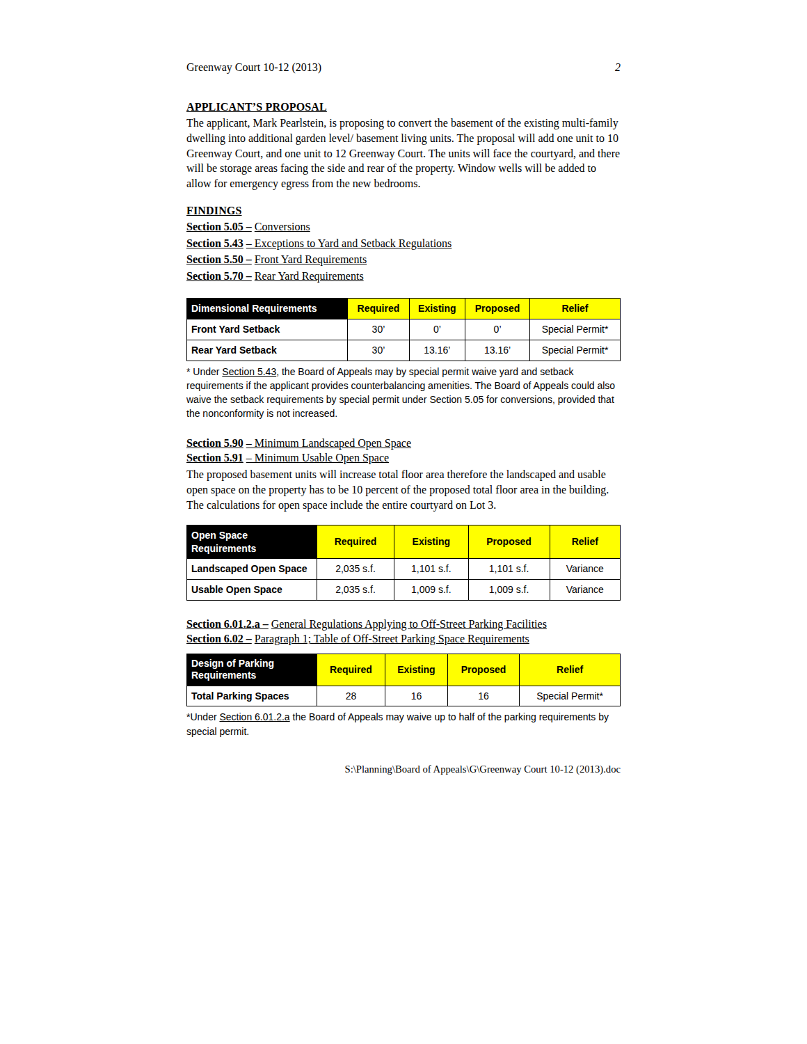Greenway Court 10-12 (2013)
2
APPLICANT’S PROPOSAL
The applicant, Mark Pearlstein, is proposing to convert the basement of the existing multi-family dwelling into additional garden level/ basement living units. The proposal will add one unit to 10 Greenway Court, and one unit to 12 Greenway Court. The units will face the courtyard, and there will be storage areas facing the side and rear of the property. Window wells will be added to allow for emergency egress from the new bedrooms.
FINDINGS
Section 5.05 – Conversions
Section 5.43 – Exceptions to Yard and Setback Regulations
Section 5.50 – Front Yard Requirements
Section 5.70 – Rear Yard Requirements
| Dimensional Requirements | Required | Existing | Proposed | Relief |
| --- | --- | --- | --- | --- |
| Front Yard Setback | 30’ | 0’ | 0’ | Special Permit* |
| Rear Yard Setback | 30’ | 13.16’ | 13.16’ | Special Permit* |
* Under Section 5.43, the Board of Appeals may by special permit waive yard and setback requirements if the applicant provides counterbalancing amenities. The Board of Appeals could also waive the setback requirements by special permit under Section 5.05 for conversions, provided that the nonconformity is not increased.
Section 5.90 – Minimum Landscaped Open Space
Section 5.91 – Minimum Usable Open Space
The proposed basement units will increase total floor area therefore the landscaped and usable open space on the property has to be 10 percent of the proposed total floor area in the building. The calculations for open space include the entire courtyard on Lot 3.
| Open Space Requirements | Required | Existing | Proposed | Relief |
| --- | --- | --- | --- | --- |
| Landscaped Open Space | 2,035 s.f. | 1,101 s.f. | 1,101 s.f. | Variance |
| Usable Open Space | 2,035 s.f. | 1,009 s.f. | 1,009 s.f. | Variance |
Section 6.01.2.a – General Regulations Applying to Off-Street Parking Facilities
Section 6.02 – Paragraph 1; Table of Off-Street Parking Space Requirements
| Design of Parking Requirements | Required | Existing | Proposed | Relief |
| --- | --- | --- | --- | --- |
| Total Parking Spaces | 28 | 16 | 16 | Special Permit* |
*Under Section 6.01.2.a the Board of Appeals may waive up to half of the parking requirements by special permit.
S:\Planning\Board of Appeals\G\Greenway Court 10-12 (2013).doc